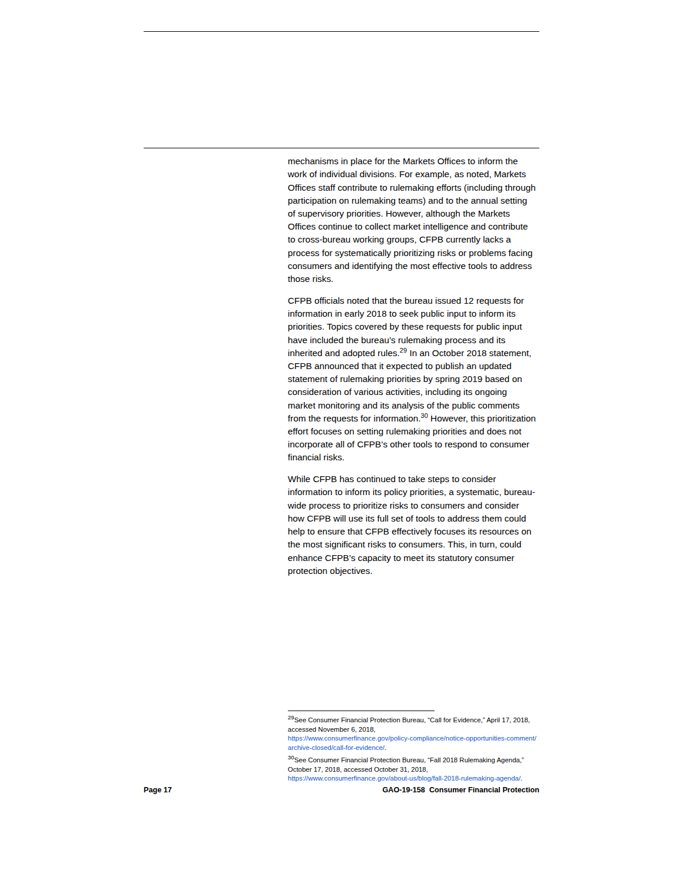mechanisms in place for the Markets Offices to inform the work of individual divisions. For example, as noted, Markets Offices staff contribute to rulemaking efforts (including through participation on rulemaking teams) and to the annual setting of supervisory priorities. However, although the Markets Offices continue to collect market intelligence and contribute to cross-bureau working groups, CFPB currently lacks a process for systematically prioritizing risks or problems facing consumers and identifying the most effective tools to address those risks.
CFPB officials noted that the bureau issued 12 requests for information in early 2018 to seek public input to inform its priorities. Topics covered by these requests for public input have included the bureau’s rulemaking process and its inherited and adopted rules.29 In an October 2018 statement, CFPB announced that it expected to publish an updated statement of rulemaking priorities by spring 2019 based on consideration of various activities, including its ongoing market monitoring and its analysis of the public comments from the requests for information.30 However, this prioritization effort focuses on setting rulemaking priorities and does not incorporate all of CFPB’s other tools to respond to consumer financial risks.
While CFPB has continued to take steps to consider information to inform its policy priorities, a systematic, bureau-wide process to prioritize risks to consumers and consider how CFPB will use its full set of tools to address them could help to ensure that CFPB effectively focuses its resources on the most significant risks to consumers. This, in turn, could enhance CFPB’s capacity to meet its statutory consumer protection objectives.
29See Consumer Financial Protection Bureau, “Call for Evidence,” April 17, 2018, accessed November 6, 2018,
https://www.consumerfinance.gov/policy-compliance/notice-opportunities-comment/archive-closed/call-for-evidence/.
30See Consumer Financial Protection Bureau, “Fall 2018 Rulemaking Agenda,” October 17, 2018, accessed October 31, 2018,
https://www.consumerfinance.gov/about-us/blog/fall-2018-rulemaking-agenda/.
Page 17 GAO-19-158 Consumer Financial Protection